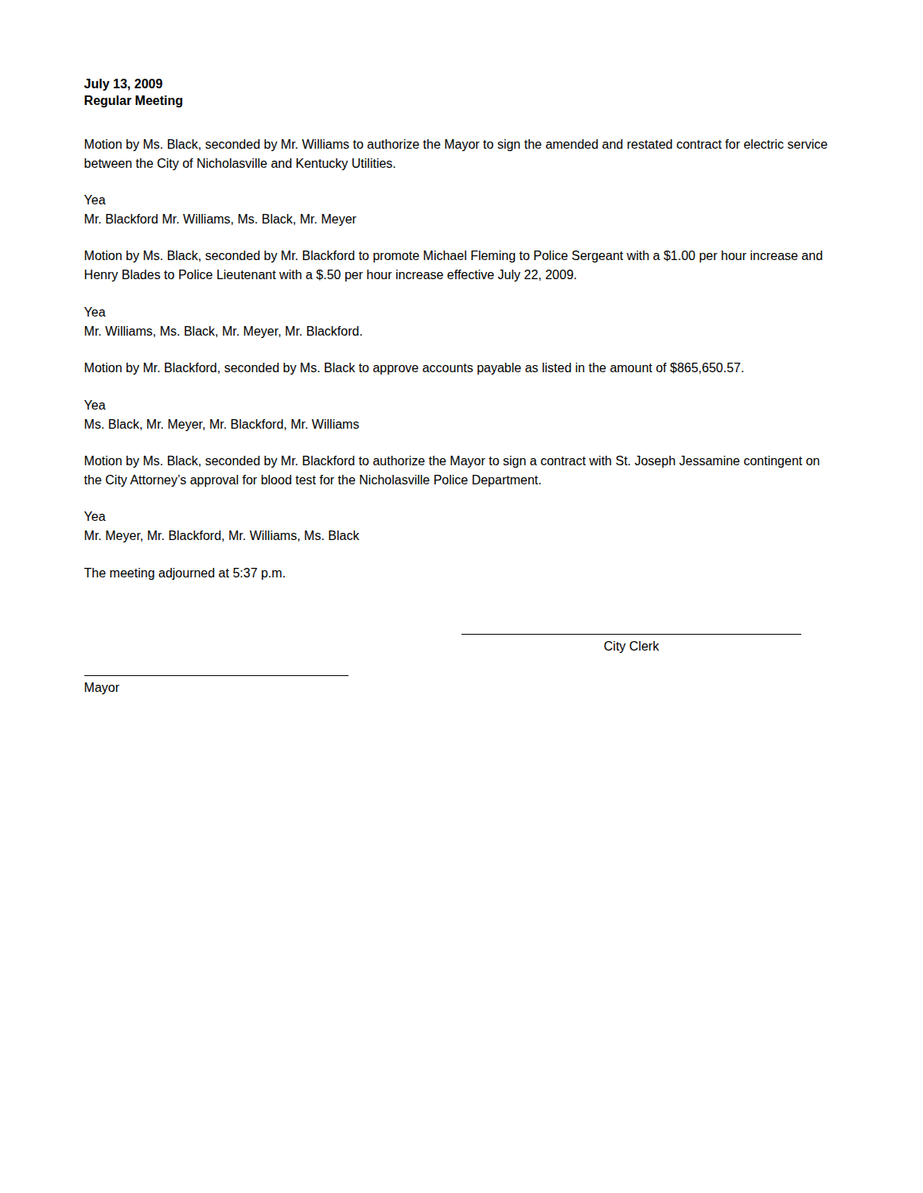July 13, 2009
Regular Meeting
Motion by Ms. Black, seconded by Mr. Williams to authorize the Mayor to sign the amended and restated contract for electric service between the City of Nicholasville and Kentucky Utilities.
Yea
Mr. Blackford Mr. Williams, Ms. Black, Mr. Meyer
Motion by Ms. Black, seconded by Mr. Blackford to promote Michael Fleming to Police Sergeant with a $1.00 per hour increase and Henry Blades to Police Lieutenant with a $.50 per hour increase effective July 22, 2009.
Yea
Mr. Williams, Ms. Black, Mr. Meyer, Mr. Blackford.
Motion by Mr. Blackford, seconded by Ms. Black to approve accounts payable as listed in the amount of $865,650.57.
Yea
Ms. Black, Mr. Meyer, Mr. Blackford, Mr. Williams
Motion by Ms. Black, seconded by Mr. Blackford to authorize the Mayor to sign a contract with St. Joseph Jessamine contingent on the City Attorney’s approval for blood test for the Nicholasville Police Department.
Yea
Mr. Meyer, Mr. Blackford, Mr. Williams, Ms. Black
The meeting adjourned at 5:37 p.m.
City Clerk
Mayor